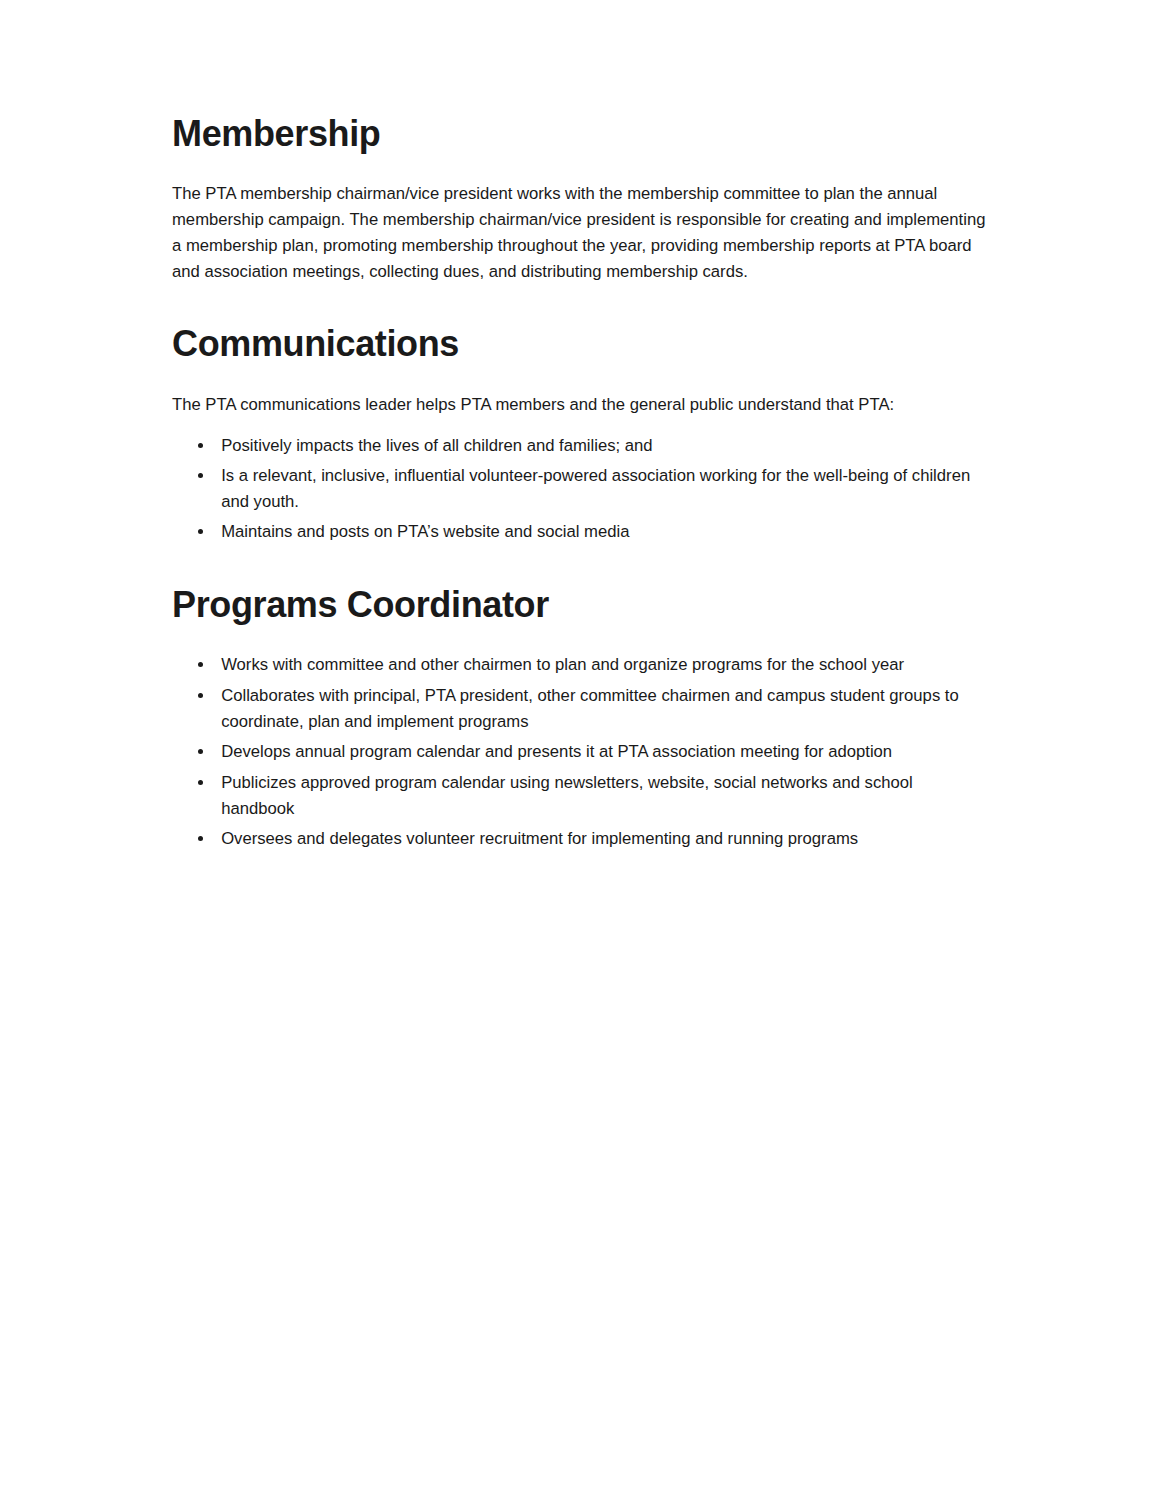Membership
The PTA membership chairman/vice president works with the membership committee to plan the annual membership campaign. The membership chairman/vice president is responsible for creating and implementing a membership plan, promoting membership throughout the year, providing membership reports at PTA board and association meetings, collecting dues, and distributing membership cards.
Communications
The PTA communications leader helps PTA members and the general public understand that PTA:
Positively impacts the lives of all children and families; and
Is a relevant, inclusive, influential volunteer-powered association working for the well-being of children and youth.
Maintains and posts on PTA’s website and social media
Programs Coordinator
Works with committee and other chairmen to plan and organize programs for the school year
Collaborates with principal, PTA president, other committee chairmen and campus student groups to coordinate, plan and implement programs
Develops annual program calendar and presents it at PTA association meeting for adoption
Publicizes approved program calendar using newsletters, website, social networks and school handbook
Oversees and delegates volunteer recruitment for implementing and running programs